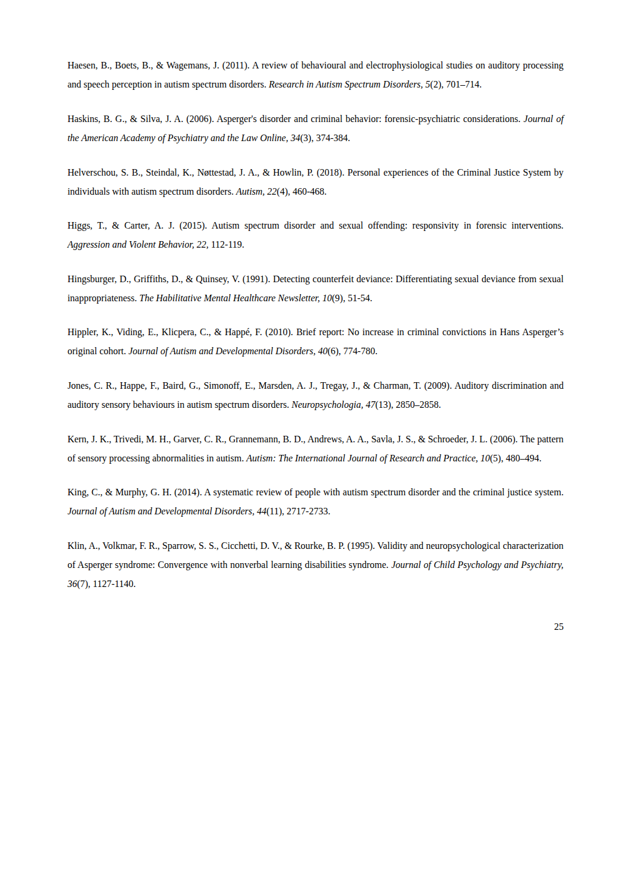Haesen, B., Boets, B., & Wagemans, J. (2011). A review of behavioural and electrophysiological studies on auditory processing and speech perception in autism spectrum disorders. Research in Autism Spectrum Disorders, 5(2), 701–714.
Haskins, B. G., & Silva, J. A. (2006). Asperger's disorder and criminal behavior: forensic-psychiatric considerations. Journal of the American Academy of Psychiatry and the Law Online, 34(3), 374-384.
Helverschou, S. B., Steindal, K., Nøttestad, J. A., & Howlin, P. (2018). Personal experiences of the Criminal Justice System by individuals with autism spectrum disorders. Autism, 22(4), 460-468.
Higgs, T., & Carter, A. J. (2015). Autism spectrum disorder and sexual offending: responsivity in forensic interventions. Aggression and Violent Behavior, 22, 112-119.
Hingsburger, D., Griffiths, D., & Quinsey, V. (1991). Detecting counterfeit deviance: Differentiating sexual deviance from sexual inappropriateness. The Habilitative Mental Healthcare Newsletter, 10(9), 51-54.
Hippler, K., Viding, E., Klicpera, C., & Happé, F. (2010). Brief report: No increase in criminal convictions in Hans Asperger’s original cohort. Journal of Autism and Developmental Disorders, 40(6), 774-780.
Jones, C. R., Happe, F., Baird, G., Simonoff, E., Marsden, A. J., Tregay, J., & Charman, T. (2009). Auditory discrimination and auditory sensory behaviours in autism spectrum disorders. Neuropsychologia, 47(13), 2850–2858.
Kern, J. K., Trivedi, M. H., Garver, C. R., Grannemann, B. D., Andrews, A. A., Savla, J. S., & Schroeder, J. L. (2006). The pattern of sensory processing abnormalities in autism. Autism: The International Journal of Research and Practice, 10(5), 480–494.
King, C., & Murphy, G. H. (2014). A systematic review of people with autism spectrum disorder and the criminal justice system. Journal of Autism and Developmental Disorders, 44(11), 2717-2733.
Klin, A., Volkmar, F. R., Sparrow, S. S., Cicchetti, D. V., & Rourke, B. P. (1995). Validity and neuropsychological characterization of Asperger syndrome: Convergence with nonverbal learning disabilities syndrome. Journal of Child Psychology and Psychiatry, 36(7), 1127-1140.
25